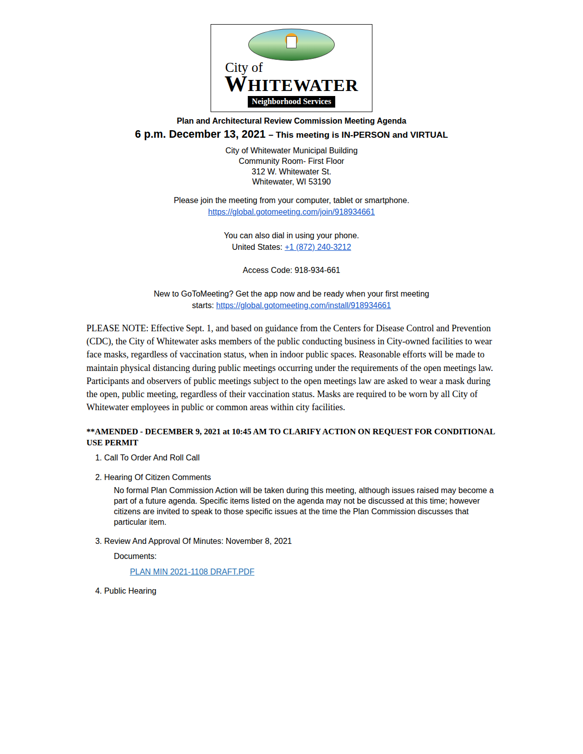City of
WHITEWATER
Neighborhood Services
Plan and Architectural Review Commission Meeting Agenda
6 p.m. December 13, 2021 – This meeting is IN-PERSON and VIRTUAL
City of Whitewater Municipal Building
Community Room- First Floor
312 W. Whitewater St.
Whitewater, WI 53190
Please join the meeting from your computer, tablet or smartphone.
https://global.gotomeeting.com/join/918934661
You can also dial in using your phone.
United States: +1 (872) 240-3212
Access Code: 918-934-661
New to GoToMeeting? Get the app now and be ready when your first meeting
starts: https://global.gotomeeting.com/install/918934661
PLEASE NOTE: Effective Sept. 1, and based on guidance from the Centers for Disease Control and Prevention (CDC), the City of Whitewater asks members of the public conducting business in City-owned facilities to wear face masks, regardless of vaccination status, when in indoor public spaces. Reasonable efforts will be made to maintain physical distancing during public meetings occurring under the requirements of the open meetings law. Participants and observers of public meetings subject to the open meetings law are asked to wear a mask during the open, public meeting, regardless of their vaccination status. Masks are required to be worn by all City of Whitewater employees in public or common areas within city facilities.
**AMENDED - DECEMBER 9, 2021 at 10:45 AM TO CLARIFY ACTION ON REQUEST FOR CONDITIONAL USE PERMIT
Call To Order And Roll Call
Hearing Of Citizen Comments
No formal Plan Commission Action will be taken during this meeting, although issues raised may become a part of a future agenda. Specific items listed on the agenda may not be discussed at this time; however citizens are invited to speak to those specific issues at the time the Plan Commission discusses that particular item.
Review And Approval Of Minutes: November 8, 2021
Documents:
PLAN MIN 2021-1108 DRAFT.PDF
Public Hearing